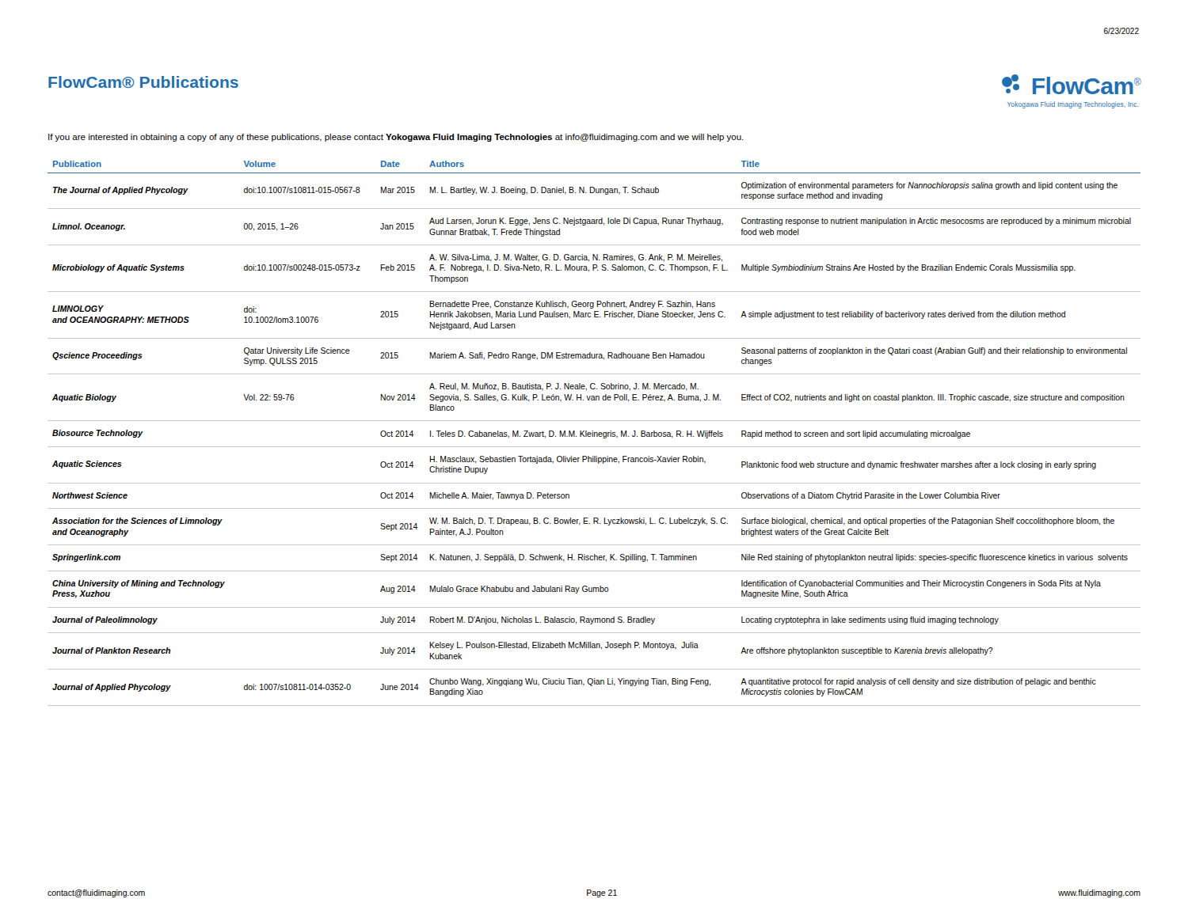6/23/2022
FlowCam® Publications
FlowCam®
Yokogawa Fluid Imaging Technologies, Inc.
If you are interested in obtaining a copy of any of these publications, please contact Yokogawa Fluid Imaging Technologies at info@fluidimaging.com and we will help you.
| Publication | Volume | Date | Authors | Title |
| --- | --- | --- | --- | --- |
| The Journal of Applied Phycology | doi:10.1007/s10811-015-0567-8 | Mar 2015 | M. L. Bartley, W. J. Boeing, D. Daniel, B. N. Dungan, T. Schaub | Optimization of environmental parameters for Nannochloropsis salina growth and lipid content using the response surface method and invading |
| Limnol. Oceanogr. | 00, 2015, 1–26 | Jan 2015 | Aud Larsen, Jorun K. Egge, Jens C. Nejstgaard, Iole Di Capua, Runar Thyrhaug, Gunnar Bratbak, T. Frede Thingstad | Contrasting response to nutrient manipulation in Arctic mesocosms are reproduced by a minimum microbial food web model |
| Microbiology of Aquatic Systems | doi:10.1007/s00248-015-0573-z | Feb 2015 | A. W. Silva-Lima, J. M. Walter, G. D. Garcia, N. Ramires, G. Ank, P. M. Meirelles, A. F. Nobrega, I. D. Siva-Neto, R. L. Moura, P. S. Salomon, C. C. Thompson, F. L. Thompson | Multiple Symbiodinium Strains Are Hosted by the Brazilian Endemic Corals Mussismilia spp. |
| LIMNOLOGY and OCEANOGRAPHY: METHODS | doi: 10.1002/lom3.10076 | 2015 | Bernadette Pree, Constanze Kuhlisch, Georg Pohnert, Andrey F. Sazhin, Hans Henrik Jakobsen, Maria Lund Paulsen, Marc E. Frischer, Diane Stoecker, Jens C. Nejstgaard, Aud Larsen | A simple adjustment to test reliability of bacterivory rates derived from the dilution method |
| Qscience Proceedings | Qatar University Life Science Symp. QULSS 2015 | 2015 | Mariem A. Safi, Pedro Range, DM Estremadura, Radhouane Ben Hamadou | Seasonal patterns of zooplankton in the Qatari coast (Arabian Gulf) and their relationship to environmental changes |
| Aquatic Biology | Vol. 22: 59-76 | Nov 2014 | A. Reul, M. Muñoz, B. Bautista, P. J. Neale, C. Sobrino, J. M. Mercado, M. Segovia, S. Salles, G. Kulk, P. León, W. H. van de Poll, E. Pérez, A. Buma, J. M. Blanco | Effect of CO2, nutrients and light on coastal plankton. III. Trophic cascade, size structure and composition |
| Biosource Technology | | Oct 2014 | I. Teles D. Cabanelas, M. Zwart, D. M.M. Kleinegris, M. J. Barbosa, R. H. Wijffels | Rapid method to screen and sort lipid accumulating microalgae |
| Aquatic Sciences | | Oct 2014 | H. Masclaux, Sebastien Tortajada, Olivier Philippine, Francois-Xavier Robin, Christine Dupuy | Planktonic food web structure and dynamic freshwater marshes after a lock closing in early spring |
| Northwest Science | | Oct 2014 | Michelle A. Maier, Tawnya D. Peterson | Observations of a Diatom Chytrid Parasite in the Lower Columbia River |
| Association for the Sciences of Limnology and Oceanography | | Sept 2014 | W. M. Balch, D. T. Drapeau, B. C. Bowler, E. R. Lyczkowski, L. C. Lubelczyk, S. C. Painter, A.J. Poulton | Surface biological, chemical, and optical properties of the Patagonian Shelf coccolithophore bloom, the brightest waters of the Great Calcite Belt |
| Springerlink.com | | Sept 2014 | K. Natunen, J. Seppälä, D. Schwenk, H. Rischer, K. Spilling, T. Tamminen | Nile Red staining of phytoplankton neutral lipids: species-specific fluorescence kinetics in various solvents |
| China University of Mining and Technology Press, Xuzhou | | Aug 2014 | Mulalo Grace Khabubu and Jabulani Ray Gumbo | Identification of Cyanobacterial Communities and Their Microcystin Congeners in Soda Pits at Nyla Magnesite Mine, South Africa |
| Journal of Paleolimnology | | July 2014 | Robert M. D'Anjou, Nicholas L. Balascio, Raymond S. Bradley | Locating cryptotephra in lake sediments using fluid imaging technology |
| Journal of Plankton Research | | July 2014 | Kelsey L. Poulson-Ellestad, Elizabeth McMillan, Joseph P. Montoya, Julia Kubanek | Are offshore phytoplankton susceptible to Karenia brevis allelopathy? |
| Journal of Applied Phycology | doi: 1007/s10811-014-0352-0 | June 2014 | Chunbo Wang, Xingqiang Wu, Ciuciu Tian, Qian Li, Yingying Tian, Bing Feng, Bangding Xiao | A quantitative protocol for rapid analysis of cell density and size distribution of pelagic and benthic Microcystis colonies by FlowCAM |
contact@fluidimaging.com
Page 21
www.fluidimaging.com